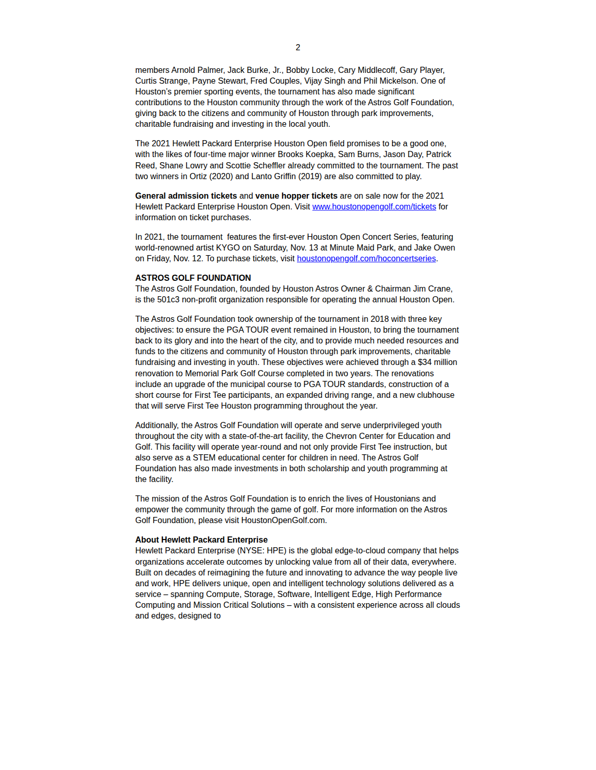2
members Arnold Palmer, Jack Burke, Jr., Bobby Locke, Cary Middlecoff, Gary Player, Curtis Strange, Payne Stewart, Fred Couples, Vijay Singh and Phil Mickelson. One of Houston’s premier sporting events, the tournament has also made significant contributions to the Houston community through the work of the Astros Golf Foundation, giving back to the citizens and community of Houston through park improvements, charitable fundraising and investing in the local youth.
The 2021 Hewlett Packard Enterprise Houston Open field promises to be a good one, with the likes of four-time major winner Brooks Koepka, Sam Burns, Jason Day, Patrick Reed, Shane Lowry and Scottie Scheffler already committed to the tournament. The past two winners in Ortiz (2020) and Lanto Griffin (2019) are also committed to play.
General admission tickets and venue hopper tickets are on sale now for the 2021 Hewlett Packard Enterprise Houston Open. Visit www.houstonopengolf.com/tickets for information on ticket purchases.
In 2021, the tournament features the first-ever Houston Open Concert Series, featuring world-renowned artist KYGO on Saturday, Nov. 13 at Minute Maid Park, and Jake Owen on Friday, Nov. 12. To purchase tickets, visit houstonopengolf.com/hoconcertseries.
ASTROS GOLF FOUNDATION
The Astros Golf Foundation, founded by Houston Astros Owner & Chairman Jim Crane, is the 501c3 non-profit organization responsible for operating the annual Houston Open.
The Astros Golf Foundation took ownership of the tournament in 2018 with three key objectives: to ensure the PGA TOUR event remained in Houston, to bring the tournament back to its glory and into the heart of the city, and to provide much needed resources and funds to the citizens and community of Houston through park improvements, charitable fundraising and investing in youth. These objectives were achieved through a $34 million renovation to Memorial Park Golf Course completed in two years. The renovations include an upgrade of the municipal course to PGA TOUR standards, construction of a short course for First Tee participants, an expanded driving range, and a new clubhouse that will serve First Tee Houston programming throughout the year.
Additionally, the Astros Golf Foundation will operate and serve underprivileged youth throughout the city with a state-of-the-art facility, the Chevron Center for Education and Golf. This facility will operate year-round and not only provide First Tee instruction, but also serve as a STEM educational center for children in need. The Astros Golf Foundation has also made investments in both scholarship and youth programming at the facility.
The mission of the Astros Golf Foundation is to enrich the lives of Houstonians and empower the community through the game of golf. For more information on the Astros Golf Foundation, please visit HoustonOpenGolf.com.
About Hewlett Packard Enterprise
Hewlett Packard Enterprise (NYSE: HPE) is the global edge-to-cloud company that helps organizations accelerate outcomes by unlocking value from all of their data, everywhere. Built on decades of reimagining the future and innovating to advance the way people live and work, HPE delivers unique, open and intelligent technology solutions delivered as a service – spanning Compute, Storage, Software, Intelligent Edge, High Performance Computing and Mission Critical Solutions – with a consistent experience across all clouds and edges, designed to